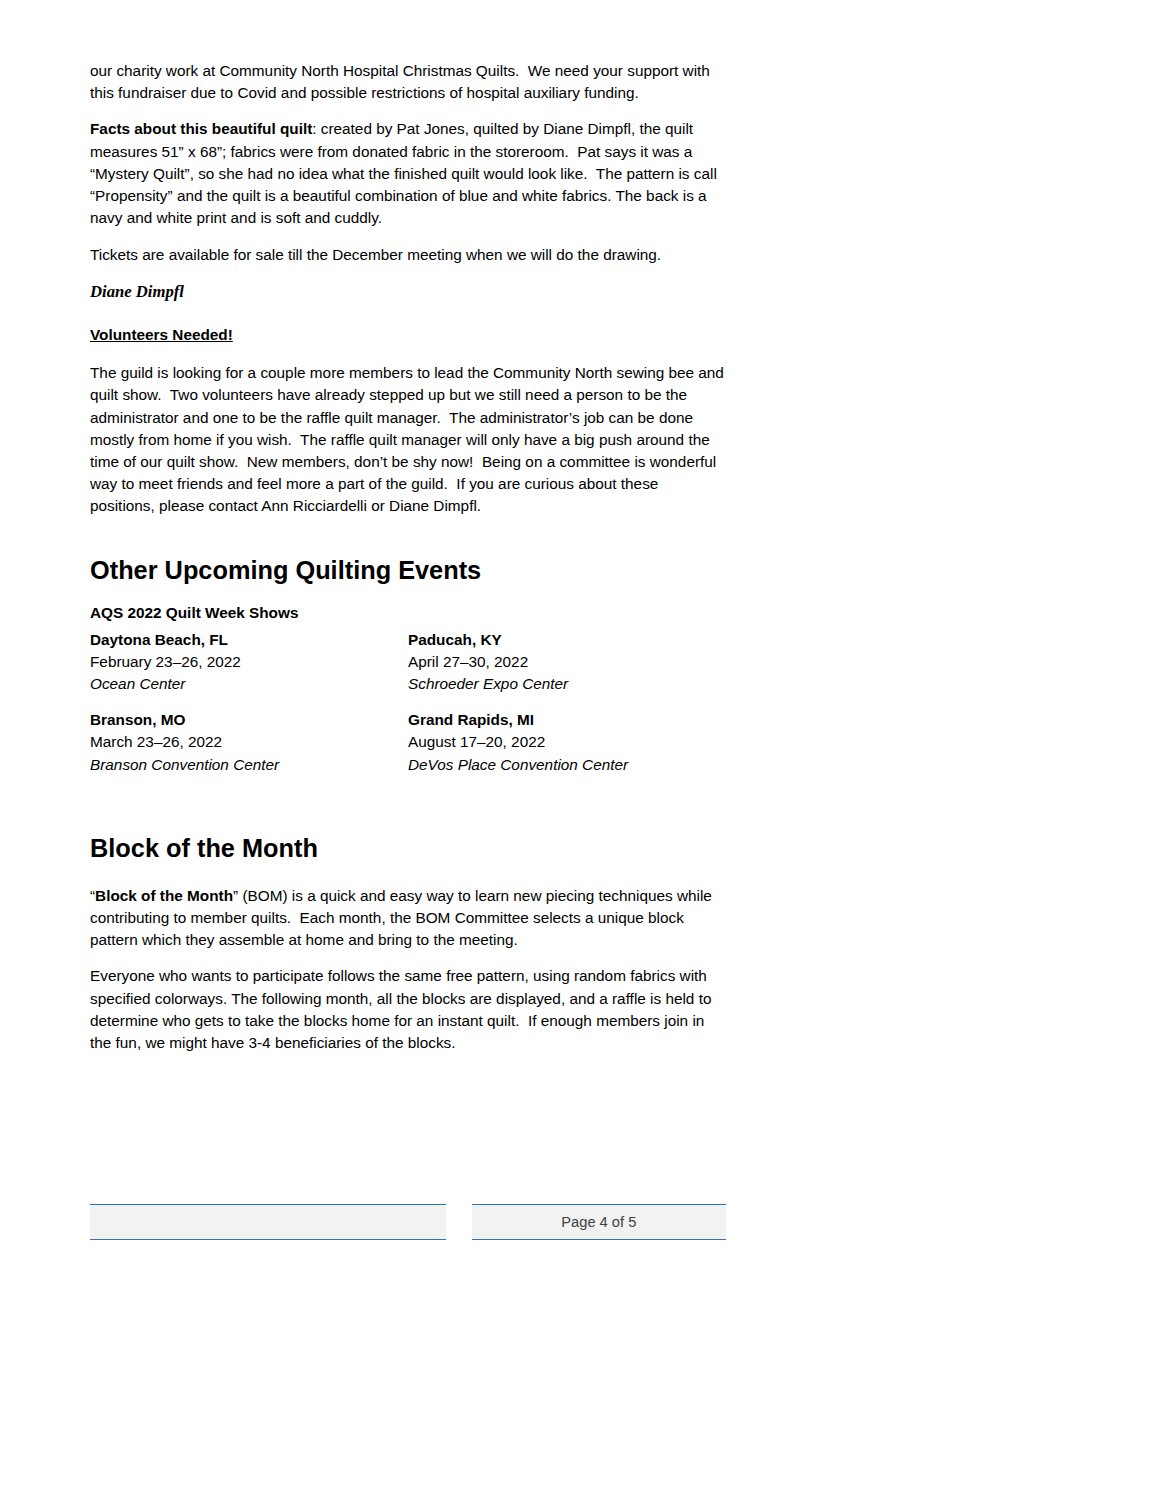our charity work at Community North Hospital Christmas Quilts. We need your support with this fundraiser due to Covid and possible restrictions of hospital auxiliary funding.
Facts about this beautiful quilt: created by Pat Jones, quilted by Diane Dimpfl, the quilt measures 51” x 68”; fabrics were from donated fabric in the storeroom. Pat says it was a “Mystery Quilt”, so she had no idea what the finished quilt would look like. The pattern is call “Propensity” and the quilt is a beautiful combination of blue and white fabrics. The back is a navy and white print and is soft and cuddly.
Tickets are available for sale till the December meeting when we will do the drawing.
Diane Dimpfl
Volunteers Needed!
The guild is looking for a couple more members to lead the Community North sewing bee and quilt show. Two volunteers have already stepped up but we still need a person to be the administrator and one to be the raffle quilt manager. The administrator’s job can be done mostly from home if you wish. The raffle quilt manager will only have a big push around the time of our quilt show. New members, don’t be shy now! Being on a committee is wonderful way to meet friends and feel more a part of the guild. If you are curious about these positions, please contact Ann Ricciardelli or Diane Dimpfl.
Other Upcoming Quilting Events
AQS 2022 Quilt Week Shows
| Daytona Beach, FL February 23–26, 2022 Ocean Center | Paducah, KY April 27–30, 2022 Schroeder Expo Center |
| Branson, MO March 23–26, 2022 Branson Convention Center | Grand Rapids, MI August 17–20, 2022 DeVos Place Convention Center |
Block of the Month
“Block of the Month” (BOM) is a quick and easy way to learn new piecing techniques while contributing to member quilts. Each month, the BOM Committee selects a unique block pattern which they assemble at home and bring to the meeting.
Everyone who wants to participate follows the same free pattern, using random fabrics with specified colorways. The following month, all the blocks are displayed, and a raffle is held to determine who gets to take the blocks home for an instant quilt. If enough members join in the fun, we might have 3-4 beneficiaries of the blocks.
Page 4 of 5